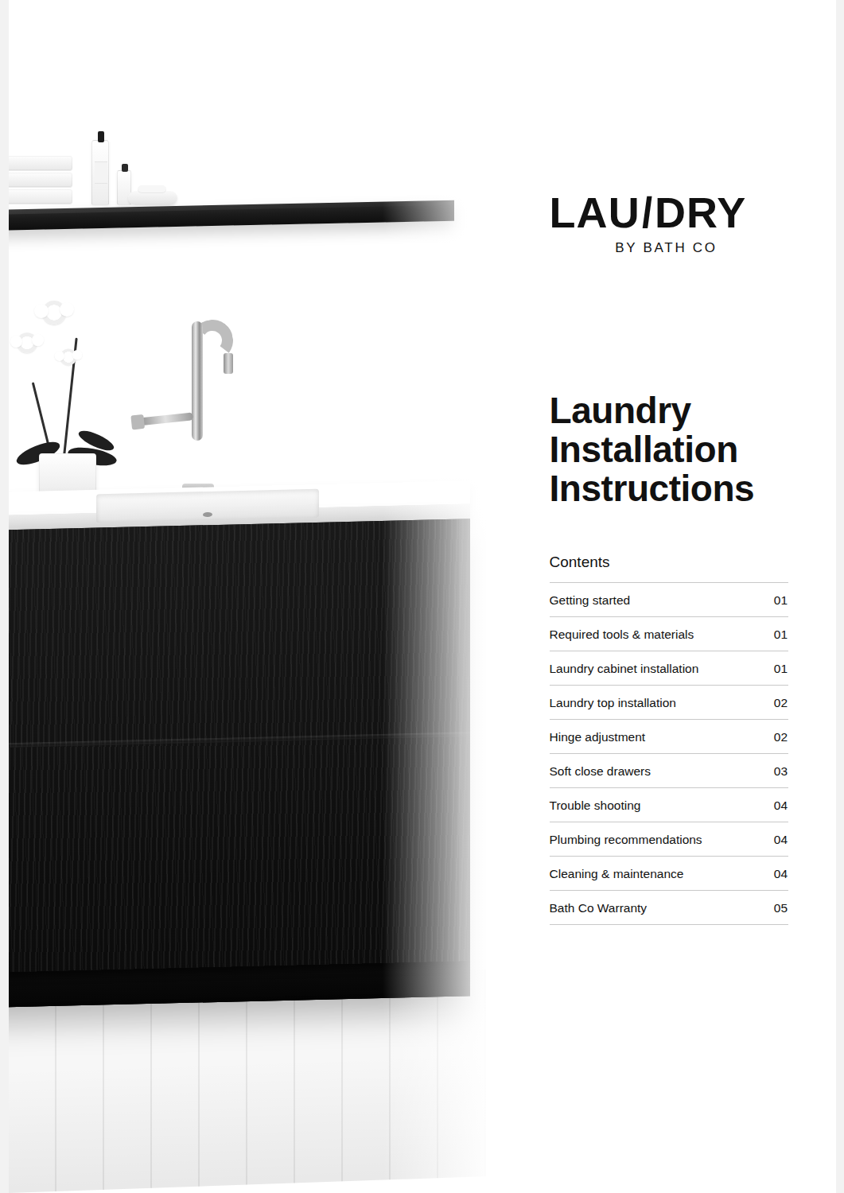LAU\DRY
BY BATH CO
Laundry
Installation
Instructions
Contents
Getting started 01
Required tools & materials 01
Laundry cabinet installation 01
Laundry top installation 02
Hinge adjustment 02
Soft close drawers 03
Trouble shooting 04
Plumbing recommendations 04
Cleaning & maintenance 04
Bath Co Warranty 05